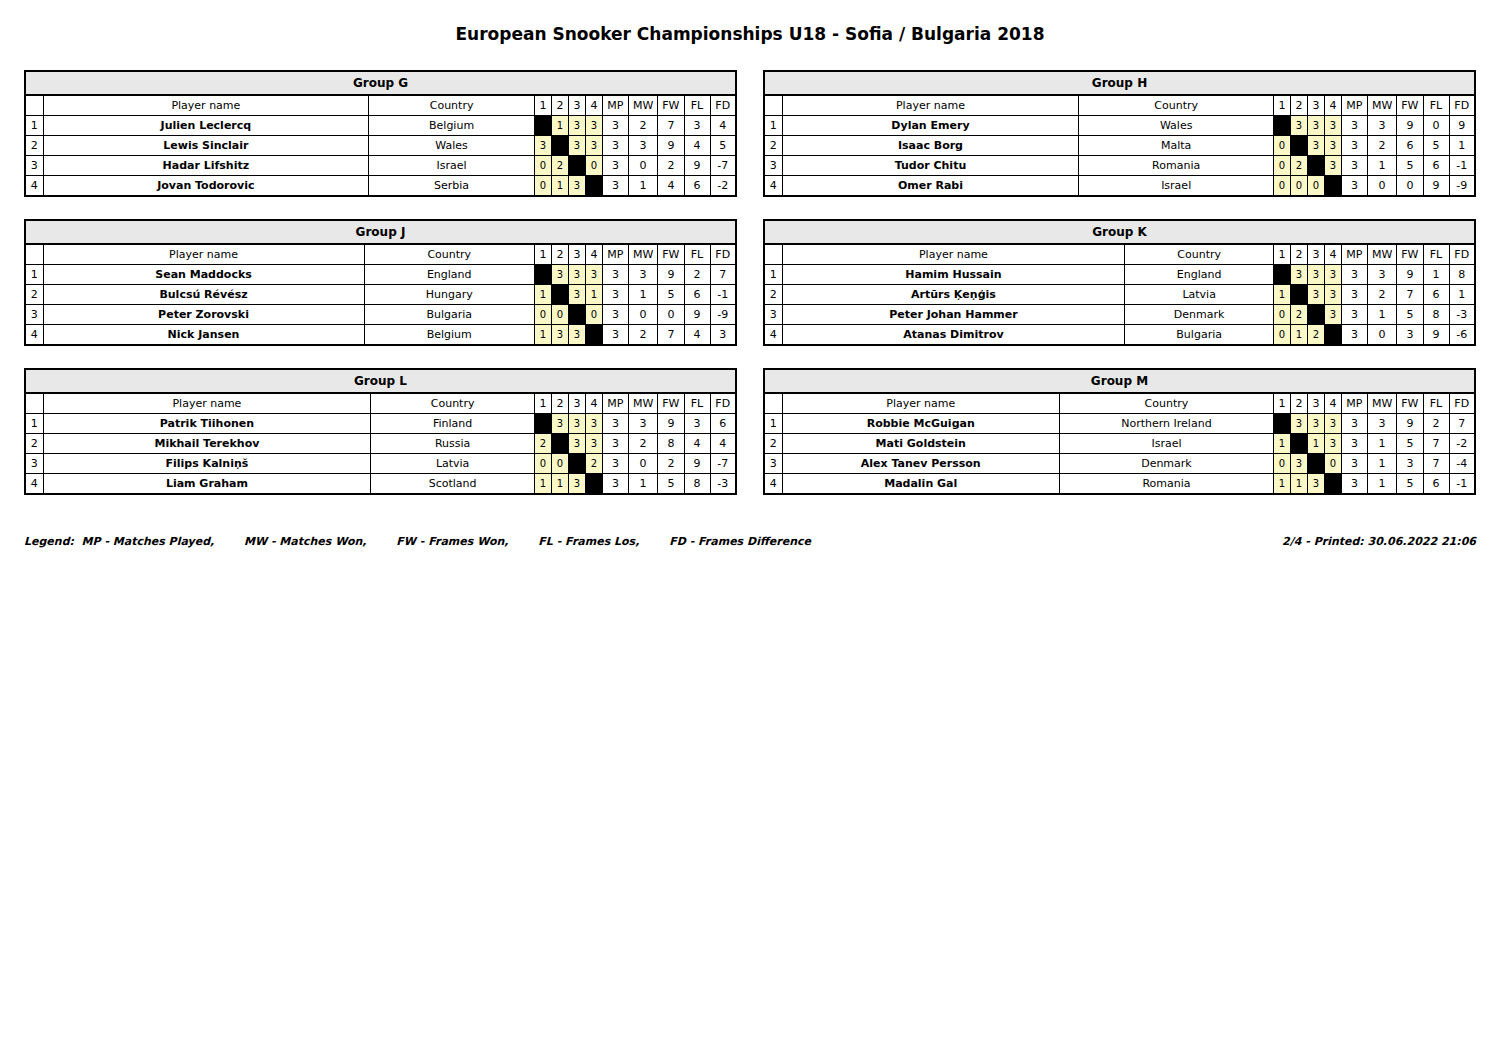European Snooker Championships U18 - Sofia / Bulgaria 2018
Group G
| | Player name | Country | 1 | 2 | 3 | 4 | MP | MW | FW | FL | FD |
| --- | --- | --- | --- | --- | --- | --- | --- | --- | --- | --- | --- |
| 1 | Julien Leclercq | Belgium | | 1 | 3 | 3 | 3 | 2 | 7 | 3 | 4 |
| 2 | Lewis Sinclair | Wales | 3 | | 3 | 3 | 3 | 3 | 9 | 4 | 5 |
| 3 | Hadar Lifshitz | Israel | 0 | 2 | | 0 | 3 | 0 | 2 | 9 | -7 |
| 4 | Jovan Todorovic | Serbia | 0 | 1 | 3 | | 3 | 1 | 4 | 6 | -2 |
Group H
| | Player name | Country | 1 | 2 | 3 | 4 | MP | MW | FW | FL | FD |
| --- | --- | --- | --- | --- | --- | --- | --- | --- | --- | --- | --- |
| 1 | Dylan Emery | Wales | | 3 | 3 | 3 | 3 | 3 | 9 | 0 | 9 |
| 2 | Isaac Borg | Malta | 0 | | 3 | 3 | 3 | 2 | 6 | 5 | 1 |
| 3 | Tudor Chitu | Romania | 0 | 2 | | 3 | 3 | 1 | 5 | 6 | -1 |
| 4 | Omer Rabi | Israel | 0 | 0 | 0 | | 3 | 0 | 0 | 9 | -9 |
Group J
| | Player name | Country | 1 | 2 | 3 | 4 | MP | MW | FW | FL | FD |
| --- | --- | --- | --- | --- | --- | --- | --- | --- | --- | --- | --- |
| 1 | Sean Maddocks | England | | 3 | 3 | 3 | 3 | 3 | 9 | 2 | 7 |
| 2 | Bulcsú Révész | Hungary | 1 | | 3 | 1 | 3 | 1 | 5 | 6 | -1 |
| 3 | Peter Zorovski | Bulgaria | 0 | 0 | | 0 | 3 | 0 | 0 | 9 | -9 |
| 4 | Nick Jansen | Belgium | 1 | 3 | 3 | | 3 | 2 | 7 | 4 | 3 |
Group K
| | Player name | Country | 1 | 2 | 3 | 4 | MP | MW | FW | FL | FD |
| --- | --- | --- | --- | --- | --- | --- | --- | --- | --- | --- | --- |
| 1 | Hamim Hussain | England | | 3 | 3 | 3 | 3 | 3 | 9 | 1 | 8 |
| 2 | Artūrs Ķeņģis | Latvia | 1 | | 3 | 3 | 3 | 2 | 7 | 6 | 1 |
| 3 | Peter Johan Hammer | Denmark | 0 | 2 | | 3 | 3 | 1 | 5 | 8 | -3 |
| 4 | Atanas Dimitrov | Bulgaria | 0 | 1 | 2 | | 3 | 0 | 3 | 9 | -6 |
Group L
| | Player name | Country | 1 | 2 | 3 | 4 | MP | MW | FW | FL | FD |
| --- | --- | --- | --- | --- | --- | --- | --- | --- | --- | --- | --- |
| 1 | Patrik Tiihonen | Finland | | 3 | 3 | 3 | 3 | 3 | 9 | 3 | 6 |
| 2 | Mikhail Terekhov | Russia | 2 | | 3 | 3 | 3 | 2 | 8 | 4 | 4 |
| 3 | Filips Kalniņš | Latvia | 0 | 0 | | 2 | 3 | 0 | 2 | 9 | -7 |
| 4 | Liam Graham | Scotland | 1 | 1 | 3 | | 3 | 1 | 5 | 8 | -3 |
Group M
| | Player name | Country | 1 | 2 | 3 | 4 | MP | MW | FW | FL | FD |
| --- | --- | --- | --- | --- | --- | --- | --- | --- | --- | --- | --- |
| 1 | Robbie McGuigan | Northern Ireland | | 3 | 3 | 3 | 3 | 3 | 9 | 2 | 7 |
| 2 | Mati Goldstein | Israel | 1 | | 1 | 3 | 3 | 1 | 5 | 7 | -2 |
| 3 | Alex Tanev Persson | Denmark | 0 | 3 | | 0 | 3 | 1 | 3 | 7 | -4 |
| 4 | Madalin Gal | Romania | 1 | 1 | 3 | | 3 | 1 | 5 | 6 | -1 |
Legend: MP - Matches Played, MW - Matches Won, FW - Frames Won, FL - Frames Los, FD - Frames Difference
2/4 - Printed: 30.06.2022 21:06